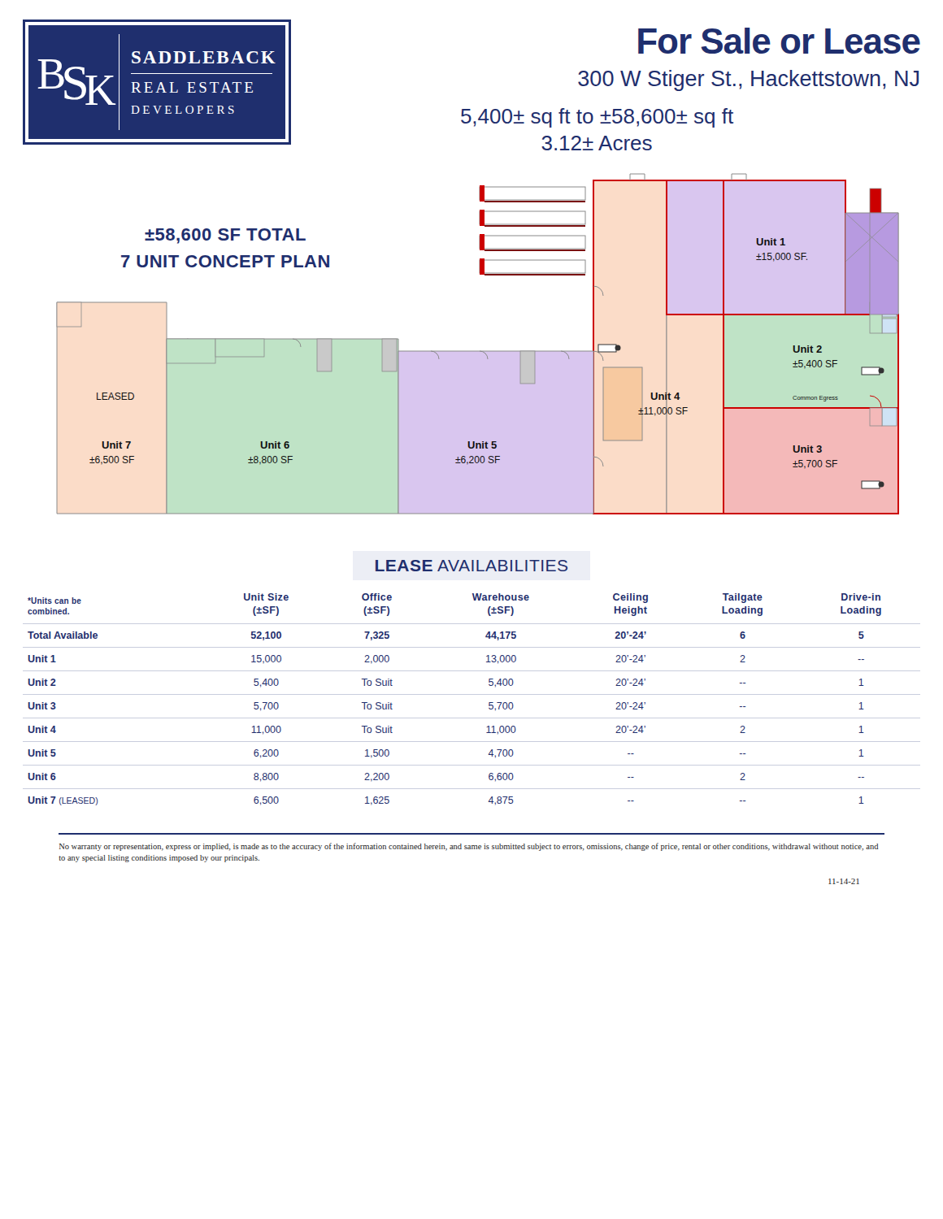BSK
SADDLEBACK
REAL ESTATE
DEVELOPERS
For Sale or Lease
300 W Stiger St., Hackettstown, NJ
5,400± sq ft to ±58,600± sq ft
3.12± Acres
±58,600 SF TOTAL
7 UNIT CONCEPT PLAN
Unit 1 ±15,000 SF. Unit 2 ±5,400 SF Unit 3 ±5,700 SF Unit 4 ±11,000 SF Unit 5 ±6,200 SF Unit 6 ±8,800 SF Unit 7 ±6,500 SF LEASED Common Egress
LEASE AVAILABILITIES
| *Units can be combined. | Unit Size (±SF) | Office (±SF) | Warehouse (±SF) | Ceiling Height | Tailgate Loading | Drive-in Loading |
| --- | --- | --- | --- | --- | --- | --- |
| Total Available | 52,100 | 7,325 | 44,175 | 20’-24’ | 6 | 5 |
| Unit 1 | 15,000 | 2,000 | 13,000 | 20’-24’ | 2 | -- |
| Unit 2 | 5,400 | To Suit | 5,400 | 20’-24’ | -- | 1 |
| Unit 3 | 5,700 | To Suit | 5,700 | 20’-24’ | -- | 1 |
| Unit 4 | 11,000 | To Suit | 11,000 | 20’-24’ | 2 | 1 |
| Unit 5 | 6,200 | 1,500 | 4,700 | -- | -- | 1 |
| Unit 6 | 8,800 | 2,200 | 6,600 | -- | 2 | -- |
| Unit 7 (LEASED) | 6,500 | 1,625 | 4,875 | -- | -- | 1 |
No warranty or representation, express or implied, is made as to the accuracy of the information contained herein, and same is submitted subject to errors, omissions, change of price, rental or other conditions, withdrawal without notice, and to any special listing conditions imposed by our principals.
11-14-21